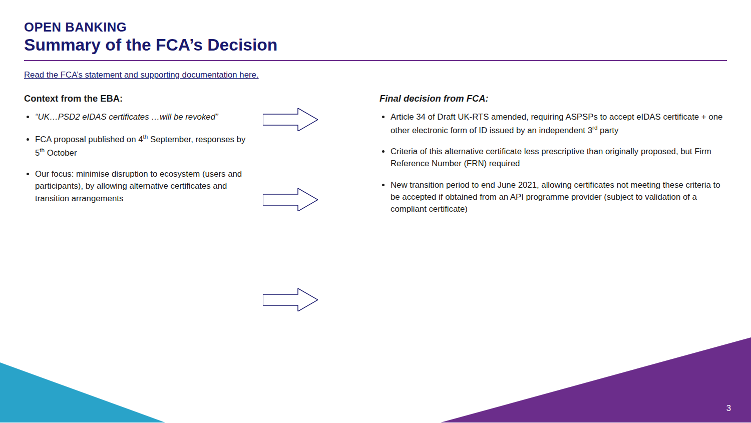Open Banking
Summary of the FCA’s Decision
Read the FCA’s statement and supporting documentation here.
Context from the EBA:
“UK…PSD2 eIDAS certificates …will be revoked”
FCA proposal published on 4th September, responses by 5th October
Our focus: minimise disruption to ecosystem (users and participants), by allowing alternative certificates and transition arrangements
Final decision from FCA:
Article 34 of Draft UK-RTS amended, requiring ASPSPs to accept eIDAS certificate + one other electronic form of ID issued by an independent 3rd party
Criteria of this alternative certificate less prescriptive than originally proposed, but Firm Reference Number (FRN) required
New transition period to end June 2021, allowing certificates not meeting these criteria to be accepted if obtained from an API programme provider (subject to validation of a compliant certificate)
3